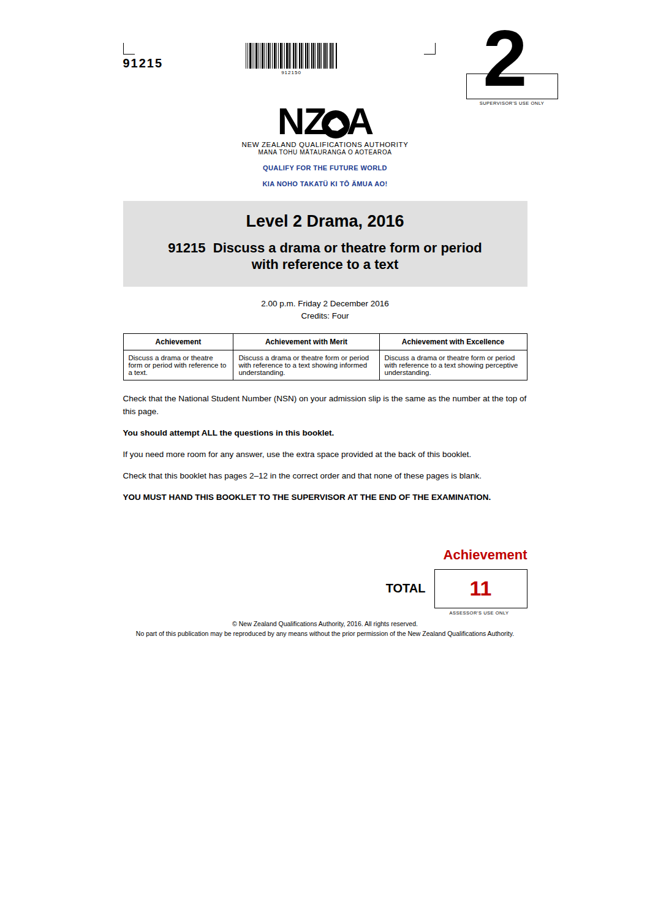91215
912150
2
SUPERVISOR’S USE ONLY
NZ A
NEW ZEALAND QUALIFICATIONS AUTHORITY
MANA TOHU MÄTAURANGA O AOTEAROA
QUALIFY FOR THE FUTURE WORLD
KIA NOHO TAKATÜ KI TÔ ÄMUA AO!
Level 2 Drama, 2016
91215 Discuss a drama or theatre form or period
with reference to a text
2.00 p.m. Friday 2 December 2016
Credits: Four
| Achievement | Achievement with Merit | Achievement with Excellence |
| --- | --- | --- |
| Discuss a drama or theatre form or period with reference to a text. | Discuss a drama or theatre form or period with reference to a text showing informed understanding. | Discuss a drama or theatre form or period with reference to a text showing perceptive understanding. |
Check that the National Student Number (NSN) on your admission slip is the same as the number at the top of this page.
You should attempt ALL the questions in this booklet.
If you need more room for any answer, use the extra space provided at the back of this booklet.
Check that this booklet has pages 2–12 in the correct order and that none of these pages is blank.
YOU MUST HAND THIS BOOKLET TO THE SUPERVISOR AT THE END OF THE EXAMINATION.
Achievement
TOTAL
11
ASSESSOR’S USE ONLY
© New Zealand Qualifications Authority, 2016. All rights reserved.
No part of this publication may be reproduced by any means without the prior permission of the New Zealand Qualifications Authority.